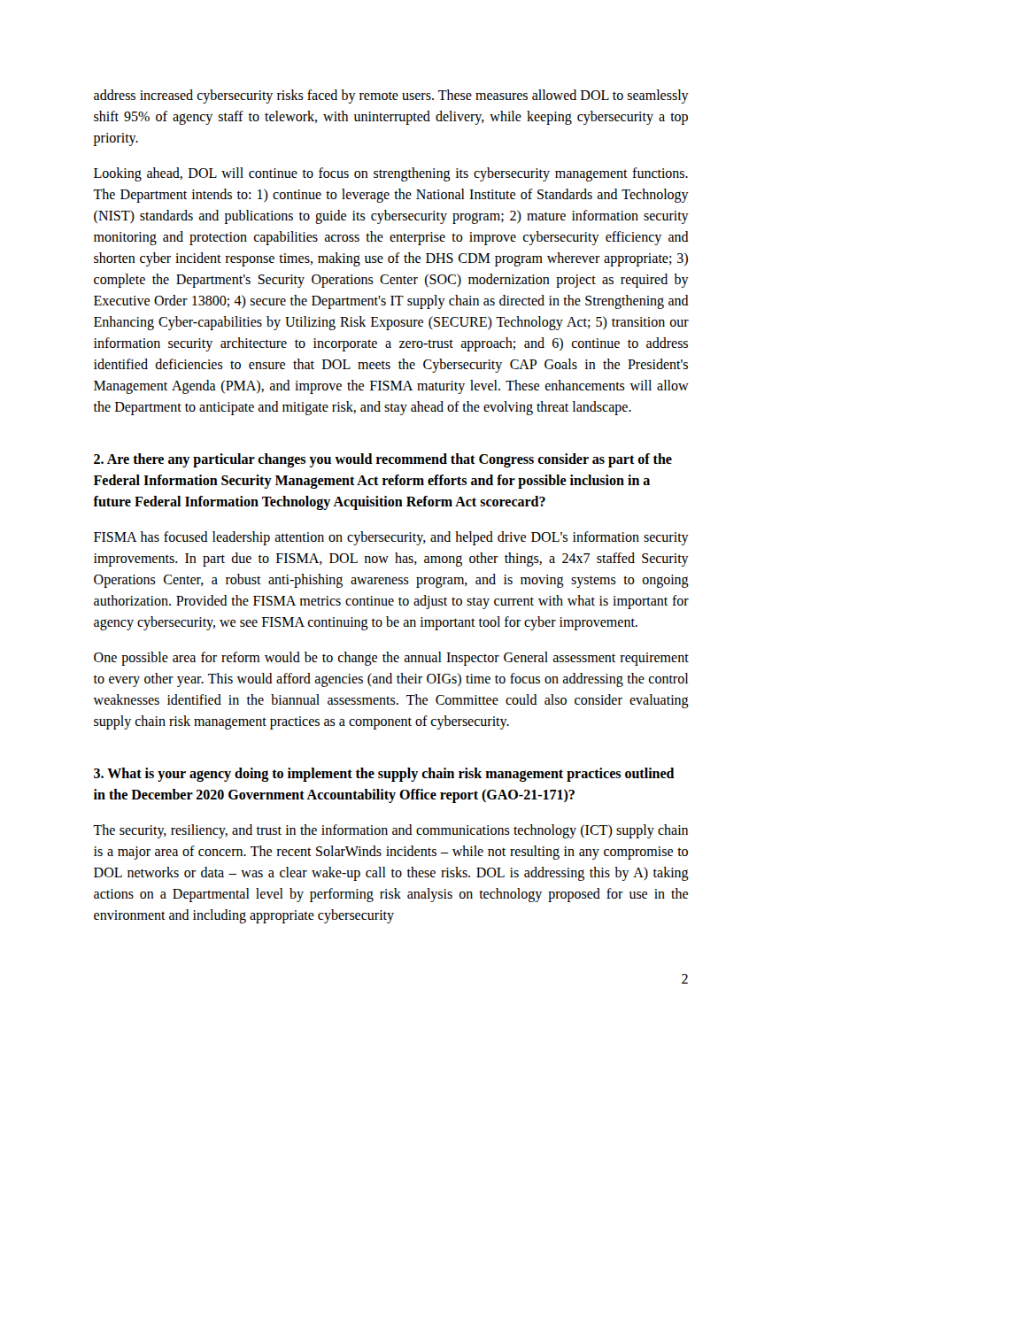address increased cybersecurity risks faced by remote users. These measures allowed DOL to seamlessly shift 95% of agency staff to telework, with uninterrupted delivery, while keeping cybersecurity a top priority.
Looking ahead, DOL will continue to focus on strengthening its cybersecurity management functions. The Department intends to: 1) continue to leverage the National Institute of Standards and Technology (NIST) standards and publications to guide its cybersecurity program; 2) mature information security monitoring and protection capabilities across the enterprise to improve cybersecurity efficiency and shorten cyber incident response times, making use of the DHS CDM program wherever appropriate; 3) complete the Department's Security Operations Center (SOC) modernization project as required by Executive Order 13800; 4) secure the Department's IT supply chain as directed in the Strengthening and Enhancing Cyber-capabilities by Utilizing Risk Exposure (SECURE) Technology Act; 5) transition our information security architecture to incorporate a zero-trust approach; and 6) continue to address identified deficiencies to ensure that DOL meets the Cybersecurity CAP Goals in the President's Management Agenda (PMA), and improve the FISMA maturity level. These enhancements will allow the Department to anticipate and mitigate risk, and stay ahead of the evolving threat landscape.
2. Are there any particular changes you would recommend that Congress consider as part of the Federal Information Security Management Act reform efforts and for possible inclusion in a future Federal Information Technology Acquisition Reform Act scorecard?
FISMA has focused leadership attention on cybersecurity, and helped drive DOL's information security improvements. In part due to FISMA, DOL now has, among other things, a 24x7 staffed Security Operations Center, a robust anti-phishing awareness program, and is moving systems to ongoing authorization. Provided the FISMA metrics continue to adjust to stay current with what is important for agency cybersecurity, we see FISMA continuing to be an important tool for cyber improvement.
One possible area for reform would be to change the annual Inspector General assessment requirement to every other year. This would afford agencies (and their OIGs) time to focus on addressing the control weaknesses identified in the biannual assessments. The Committee could also consider evaluating supply chain risk management practices as a component of cybersecurity.
3. What is your agency doing to implement the supply chain risk management practices outlined in the December 2020 Government Accountability Office report (GAO-21-171)?
The security, resiliency, and trust in the information and communications technology (ICT) supply chain is a major area of concern. The recent SolarWinds incidents – while not resulting in any compromise to DOL networks or data – was a clear wake-up call to these risks. DOL is addressing this by A) taking actions on a Departmental level by performing risk analysis on technology proposed for use in the environment and including appropriate cybersecurity
2